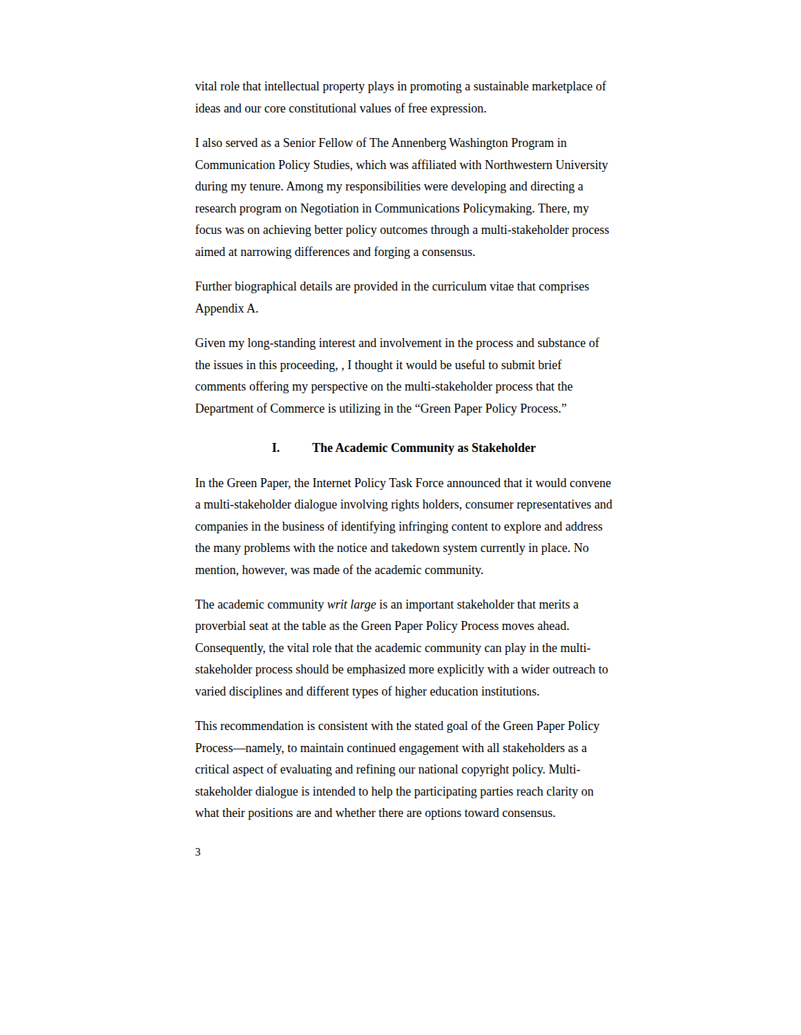vital role that intellectual property plays in promoting a sustainable marketplace of ideas and our core constitutional values of free expression.
I also served as a Senior Fellow of The Annenberg Washington Program in Communication Policy Studies, which was affiliated with Northwestern University during my tenure. Among my responsibilities were developing and directing a research program on Negotiation in Communications Policymaking. There, my focus was on achieving better policy outcomes through a multi-stakeholder process aimed at narrowing differences and forging a consensus.
Further biographical details are provided in the curriculum vitae that comprises Appendix A.
Given my long-standing interest and involvement in the process and substance of the issues in this proceeding, , I thought it would be useful to submit brief comments offering my perspective on the multi-stakeholder process that the Department of Commerce is utilizing in the “Green Paper Policy Process.”
I. The Academic Community as Stakeholder
In the Green Paper, the Internet Policy Task Force announced that it would convene a multi-stakeholder dialogue involving rights holders, consumer representatives and companies in the business of identifying infringing content to explore and address the many problems with the notice and takedown system currently in place. No mention, however, was made of the academic community.
The academic community writ large is an important stakeholder that merits a proverbial seat at the table as the Green Paper Policy Process moves ahead. Consequently, the vital role that the academic community can play in the multi-stakeholder process should be emphasized more explicitly with a wider outreach to varied disciplines and different types of higher education institutions.
This recommendation is consistent with the stated goal of the Green Paper Policy Process—namely, to maintain continued engagement with all stakeholders as a critical aspect of evaluating and refining our national copyright policy. Multi-stakeholder dialogue is intended to help the participating parties reach clarity on what their positions are and whether there are options toward consensus.
3